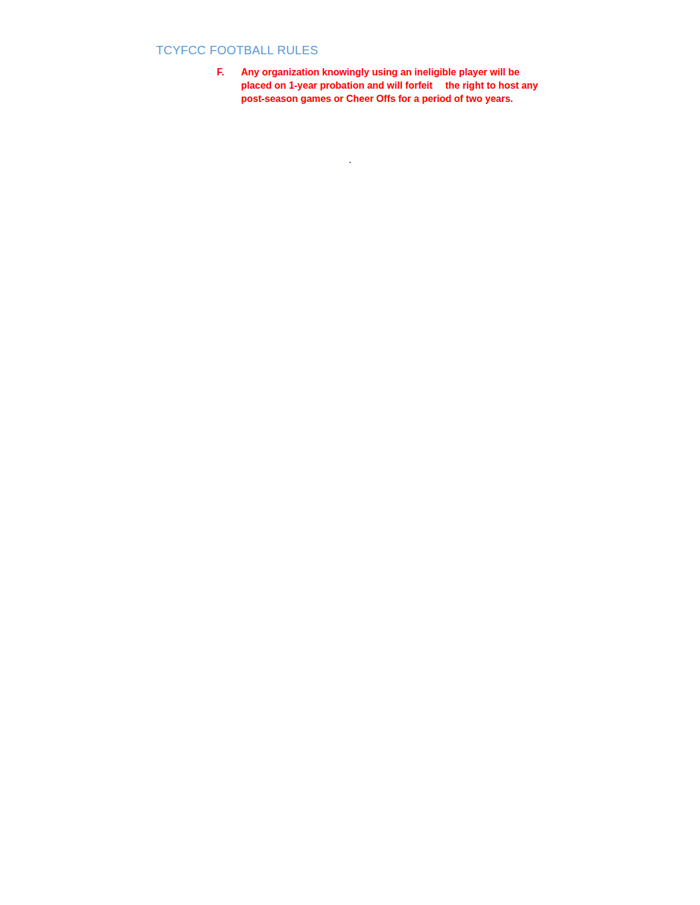TCYFCC FOOTBALL RULES
F.
Any organization knowingly using an ineligible player will be placed on 1-year probation and will forfeit the right to host any post-season games or Cheer Offs for a period of two years.
.